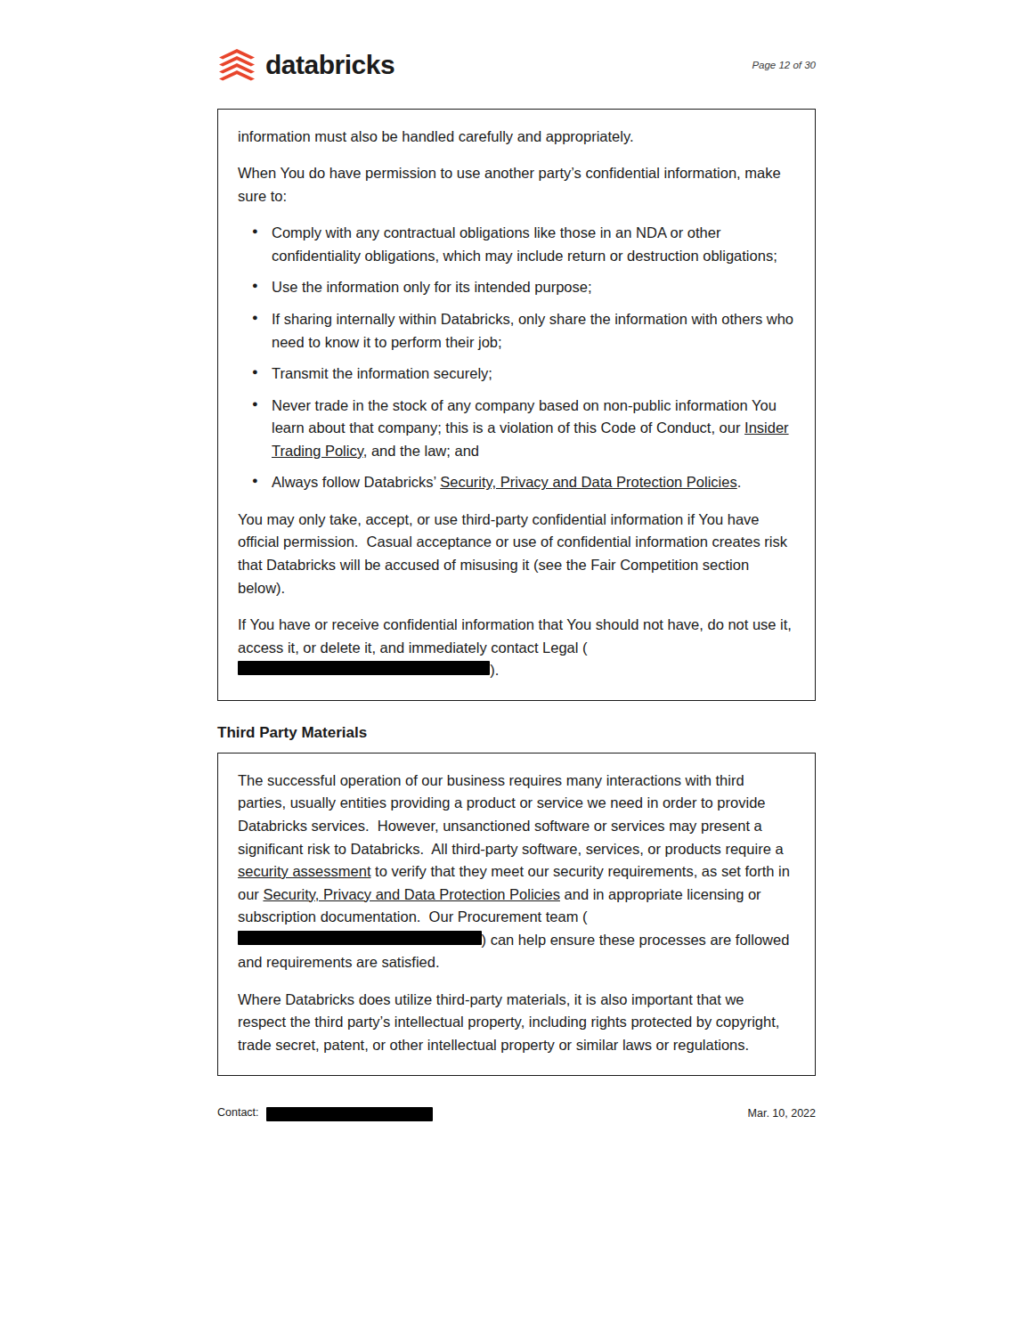databricks
Page 12 of 30
information must also be handled carefully and appropriately.
When You do have permission to use another party’s confidential information, make sure to:
Comply with any contractual obligations like those in an NDA or other confidentiality obligations, which may include return or destruction obligations;
Use the information only for its intended purpose;
If sharing internally within Databricks, only share the information with others who need to know it to perform their job;
Transmit the information securely;
Never trade in the stock of any company based on non-public information You learn about that company; this is a violation of this Code of Conduct, our Insider Trading Policy, and the law; and
Always follow Databricks’ Security, Privacy and Data Protection Policies.
You may only take, accept, or use third-party confidential information if You have official permission. Casual acceptance or use of confidential information creates risk that Databricks will be accused of misusing it (see the Fair Competition section below).
If You have or receive confidential information that You should not have, do not use it, access it, or delete it, and immediately contact Legal ( ).
Third Party Materials
The successful operation of our business requires many interactions with third parties, usually entities providing a product or service we need in order to provide Databricks services. However, unsanctioned software or services may present a significant risk to Databricks. All third-party software, services, or products require a security assessment to verify that they meet our security requirements, as set forth in our Security, Privacy and Data Protection Policies and in appropriate licensing or subscription documentation. Our Procurement team ( ) can help ensure these processes are followed and requirements are satisfied.
Where Databricks does utilize third-party materials, it is also important that we respect the third party’s intellectual property, including rights protected by copyright, trade secret, patent, or other intellectual property or similar laws or regulations.
Contact:
Mar. 10, 2022